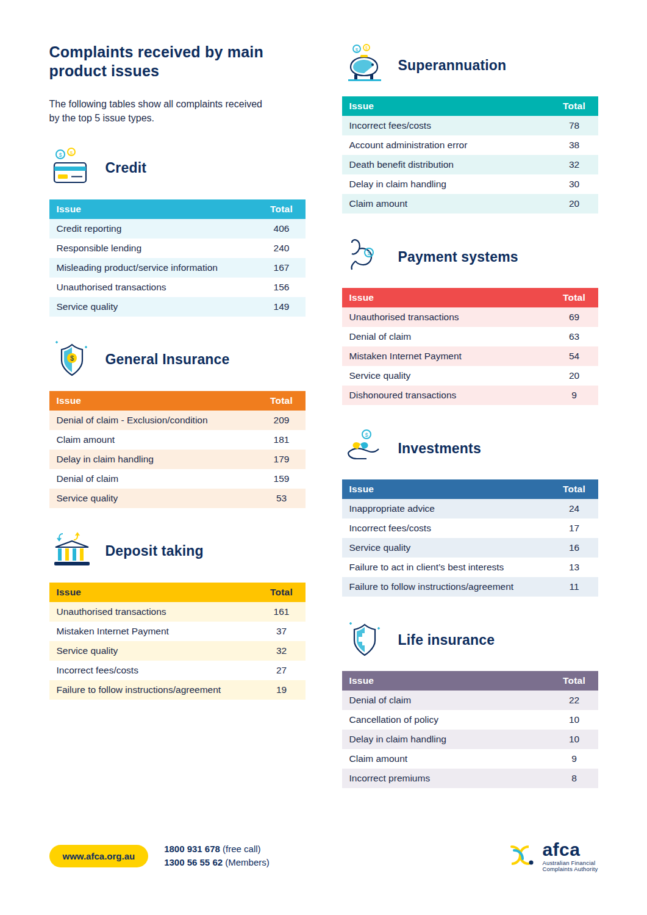Complaints received by main
product issues
The following tables show all complaints received
by the top 5 issue types.
$ $
Credit
| Issue | Total |
| --- | --- |
| Credit reporting | 406 |
| Responsible lending | 240 |
| Misleading product/service information | 167 |
| Unauthorised transactions | 156 |
| Service quality | 149 |
$
General Insurance
| Issue | Total |
| --- | --- |
| Denial of claim - Exclusion/condition | 209 |
| Claim amount | 181 |
| Delay in claim handling | 179 |
| Denial of claim | 159 |
| Service quality | 53 |
Deposit taking
| Issue | Total |
| --- | --- |
| Unauthorised transactions | 161 |
| Mistaken Internet Payment | 37 |
| Service quality | 32 |
| Incorrect fees/costs | 27 |
| Failure to follow instructions/agreement | 19 |
$ $
Superannuation
| Issue | Total |
| --- | --- |
| Incorrect fees/costs | 78 |
| Account administration error | 38 |
| Death benefit distribution | 32 |
| Delay in claim handling | 30 |
| Claim amount | 20 |
$
Payment systems
| Issue | Total |
| --- | --- |
| Unauthorised transactions | 69 |
| Denial of claim | 63 |
| Mistaken Internet Payment | 54 |
| Service quality | 20 |
| Dishonoured transactions | 9 |
$
Investments
| Issue | Total |
| --- | --- |
| Inappropriate advice | 24 |
| Incorrect fees/costs | 17 |
| Service quality | 16 |
| Failure to act in client’s best interests | 13 |
| Failure to follow instructions/agreement | 11 |
Life insurance
| Issue | Total |
| --- | --- |
| Denial of claim | 22 |
| Cancellation of policy | 10 |
| Delay in claim handling | 10 |
| Claim amount | 9 |
| Incorrect premiums | 8 |
www.afca.org.au
1800 931 678 (free call)
1300 56 55 62 (Members)
afca Australian Financial
Complaints Authority